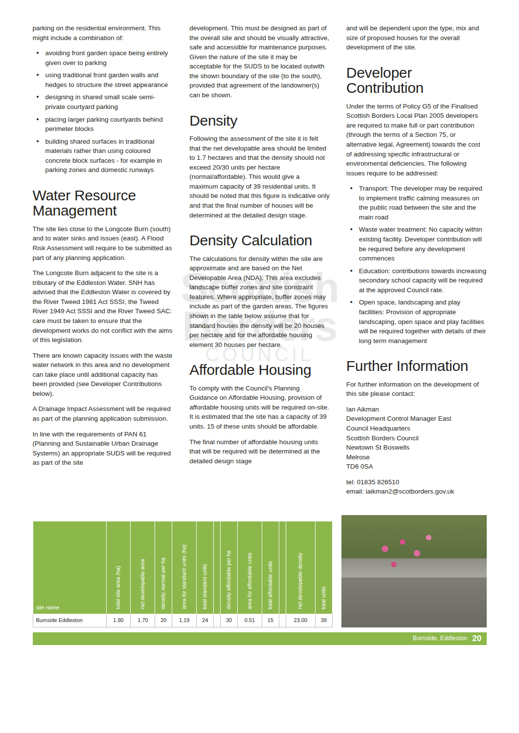Scottish Borders COUNCIL
parking on the residential environment. This might include a combination of:
avoiding front garden space being entirely given over to parking
using traditional front garden walls and hedges to structure the street appearance
designing in shared small scale semi-private courtyard parking
placing larger parking courtyards behind perimeter blocks
building shared surfaces in traditional materials rather than using coloured concrete block surfaces - for example in parking zones and domestic runways
Water Resource Management
The site lies close to the Longcote Burn (south) and to water sinks and issues (east). A Flood Risk Assessment will require to be submitted as part of any planning application.
The Longcote Burn adjacent to the site is a tributary of the Eddleston Water. SNH has advised that the Eddleston Water is covered by the River Tweed 1981 Act SSSI, the Tweed River 1949 Act SSSI and the River Tweed SAC: care must be taken to ensure that the development works do not conflict with the aims of this legislation.
There are known capacity issues with the waste water network in this area and no development can take place until additional capacity has been provided (see Developer Contributions below).
A Drainage Impact Assessment will be required as part of the planning application submission.
In line with the requirements of PAN 61 (Planning and Sustainable Urban Drainage Systems) an appropriate SUDS will be required as part of the site
development. This must be designed as part of the overall site and should be visually attractive, safe and accessible for maintenance purposes. Given the nature of the site it may be acceptable for the SUDS to be located outwith the shown boundary of the site (to the south), provided that agreement of the landowner(s) can be shown.
Density
Following the assessment of the site it is felt that the net developable area should be limited to 1.7 hectares and that the density should not exceed 20/30 units per hectare (normal/affordable). This would give a maximum capacity of 39 residential units. It should be noted that this figure is indicative only and that the final number of houses will be determined at the detailed design stage.
Density Calculation
The calculations for density within the site are approximate and are based on the Net Developable Area (NDA). This area excludes landscape buffer zones and site constraint features. Where appropriate, buffer zones may include as part of the garden areas. The figures shown in the table below assume that for standard houses the density will be 20 houses per hectare and for the affordable housing element 30 houses per hectare.
Affordable Housing
To comply with the Council's Planning Guidance on Affordable Housing, provision of affordable housing units will be required on-site. It is estimated that the site has a capacity of 39 units. 15 of these units should be affordable.
The final number of affordable housing units that will be required will be determined at the detailed design stage
and will be dependent upon the type, mix and size of proposed houses for the overall development of the site.
Developer Contribution
Under the terms of Policy G5 of the Finalised Scottish Borders Local Plan 2005 developers are required to make full or part contribution (through the terms of a Section 75, or alternative legal, Agreement) towards the cost of addressing specific infrastructural or environmental deficiencies. The following issues require to be addressed:
Transport: The developer may be required to implement traffic calming measures on the public road between the site and the main road
Waste water treatment: No capacity within existing facility. Developer contribution will be required before any development commences
Education: contributions towards increasing secondary school capacity will be required at the approved Council rate.
Open space, landscaping and play facilities: Provision of appropriate landscaping, open space and play facilities will be required together with details of their long term management
Further Information
For further information on the development of this site please contact:
Ian Aikman
Development Control Manager East
Council Headquarters
Scottish Borders Council
Newtown St Boswells
Melrose
TD6 0SA
tel: 01835 826510
email: iaikman2@scotborders.gov.uk
| site name | total site area (ha) | net developable area | density normal per ha | area for standard units (ha) | total standard units | | density affordable per ha | area for affordable units | total affordable units | | net developable density | total units |
| --- | --- | --- | --- | --- | --- | --- | --- | --- | --- | --- | --- | --- |
| Burnside Eddleston | 1.90 | 1.70 | 20 | 1.19 | 24 | | 30 | 0.51 | 15 | | 23.00 | 39 |
Burnside, Eddleston 20